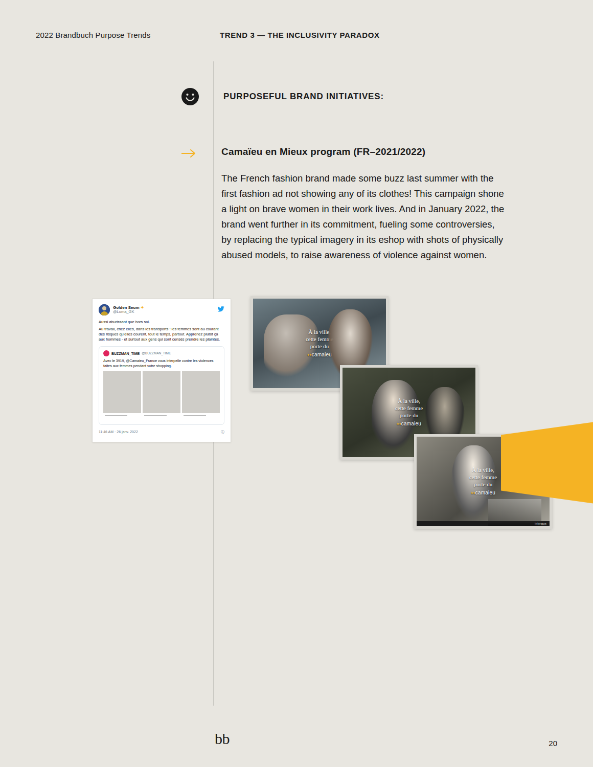2022 Brandbuch Purpose Trends
TREND 3 — THE INCLUSIVITY PARADOX
PURPOSEFUL BRAND INITIATIVES:
Camaïeu en Mieux program (FR–2021/2022)
The French fashion brand made some buzz last summer with the first fashion ad not showing any of its clothes! This campaign shone a light on brave women in their work lives. And in January 2022, the brand went further in its commitment, fueling some controversies, by replacing the typical imagery in its eshop with shots of physically abused models, to raise awareness of violence against women.
Golden Seum ✦
@Luma_GK
Aussi ahurissant que hors sol.
Au travail, chez elles, dans les transports : les femmes sont au courant des risques qu'elles courent, tout le temps, partout. Apprenez plutôt ça aux hommes - et surtout aux gens qui sont censés prendre les plaintes.
BUZZMAN_TIME
@BUZZMAN_TIME
Avec le 3919, @Camaieu_France vous interpelle contre les violences faites aux femmes pendant votre shopping.
11:46 AM · 26 janv. 2022 ⓘ
À la ville,
cette femme
porte ducamaieu
À la ville,
cette femme
porte ducamaieu
À la ville,
cette femme
porte ducamaieu
bb
20